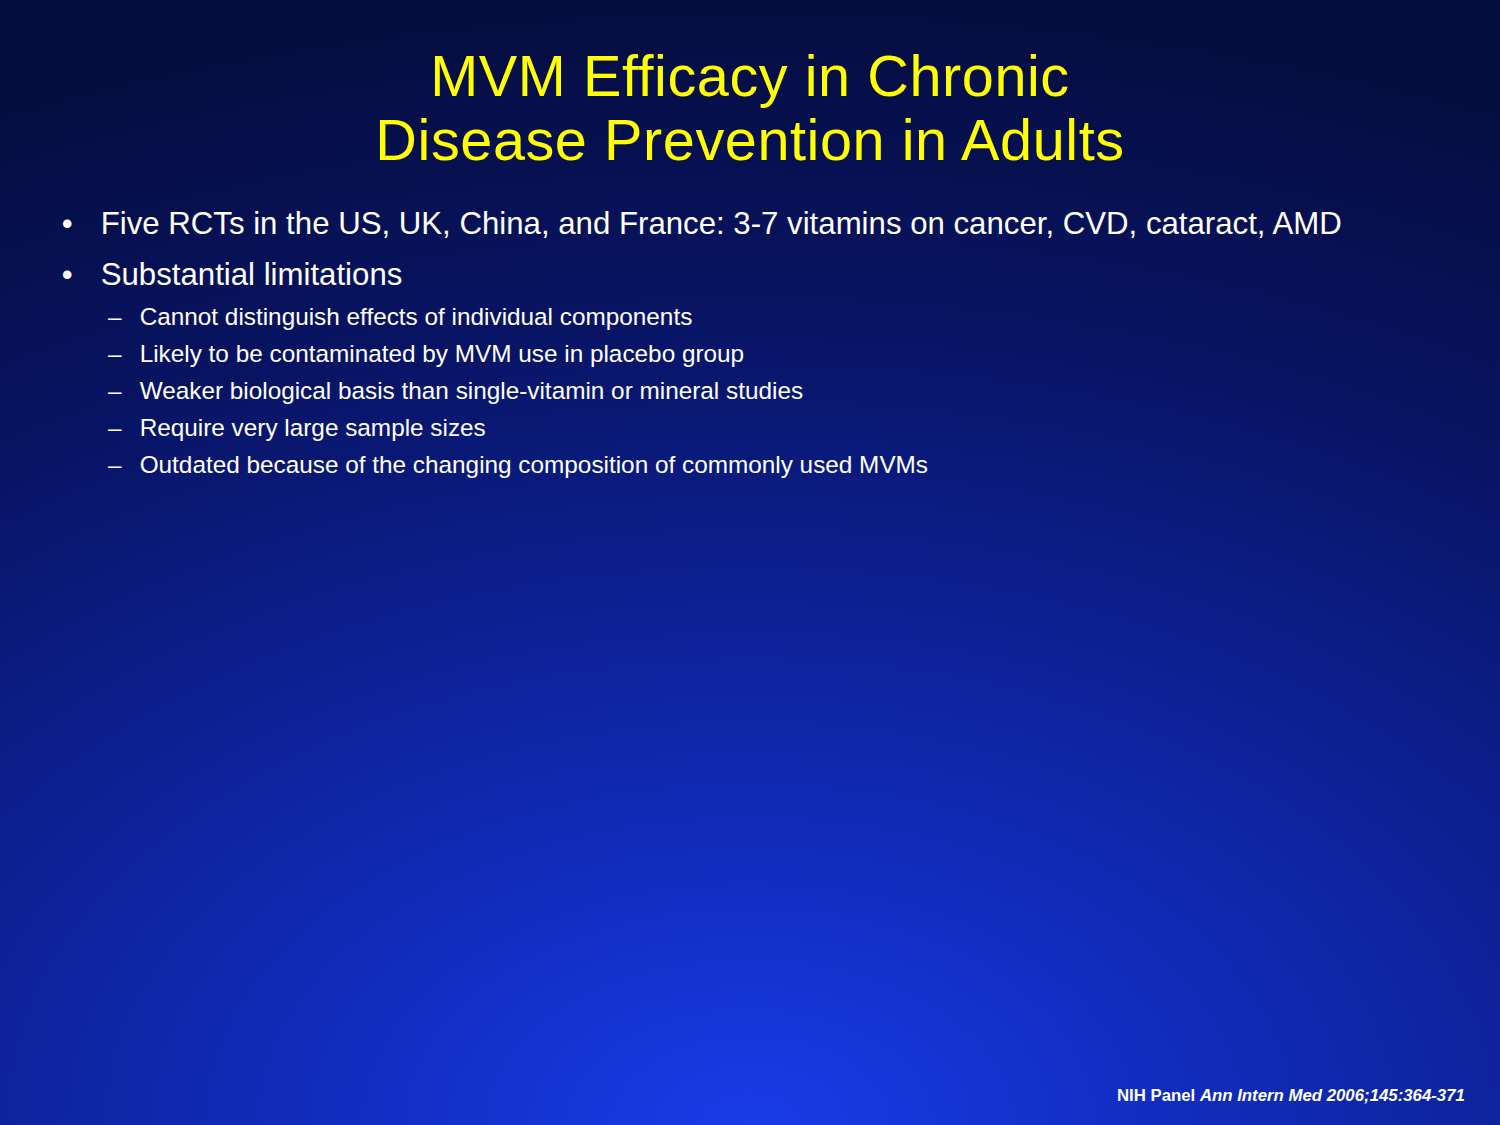MVM Efficacy in Chronic
Disease Prevention in Adults
Five RCTs in the US, UK, China, and France: 3-7 vitamins on cancer, CVD, cataract, AMD
Substantial limitations
Cannot distinguish effects of individual components
Likely to be contaminated by MVM use in placebo group
Weaker biological basis than single-vitamin or mineral studies
Require very large sample sizes
Outdated because of the changing composition of commonly used MVMs
NIH Panel Ann Intern Med 2006;145:364-371